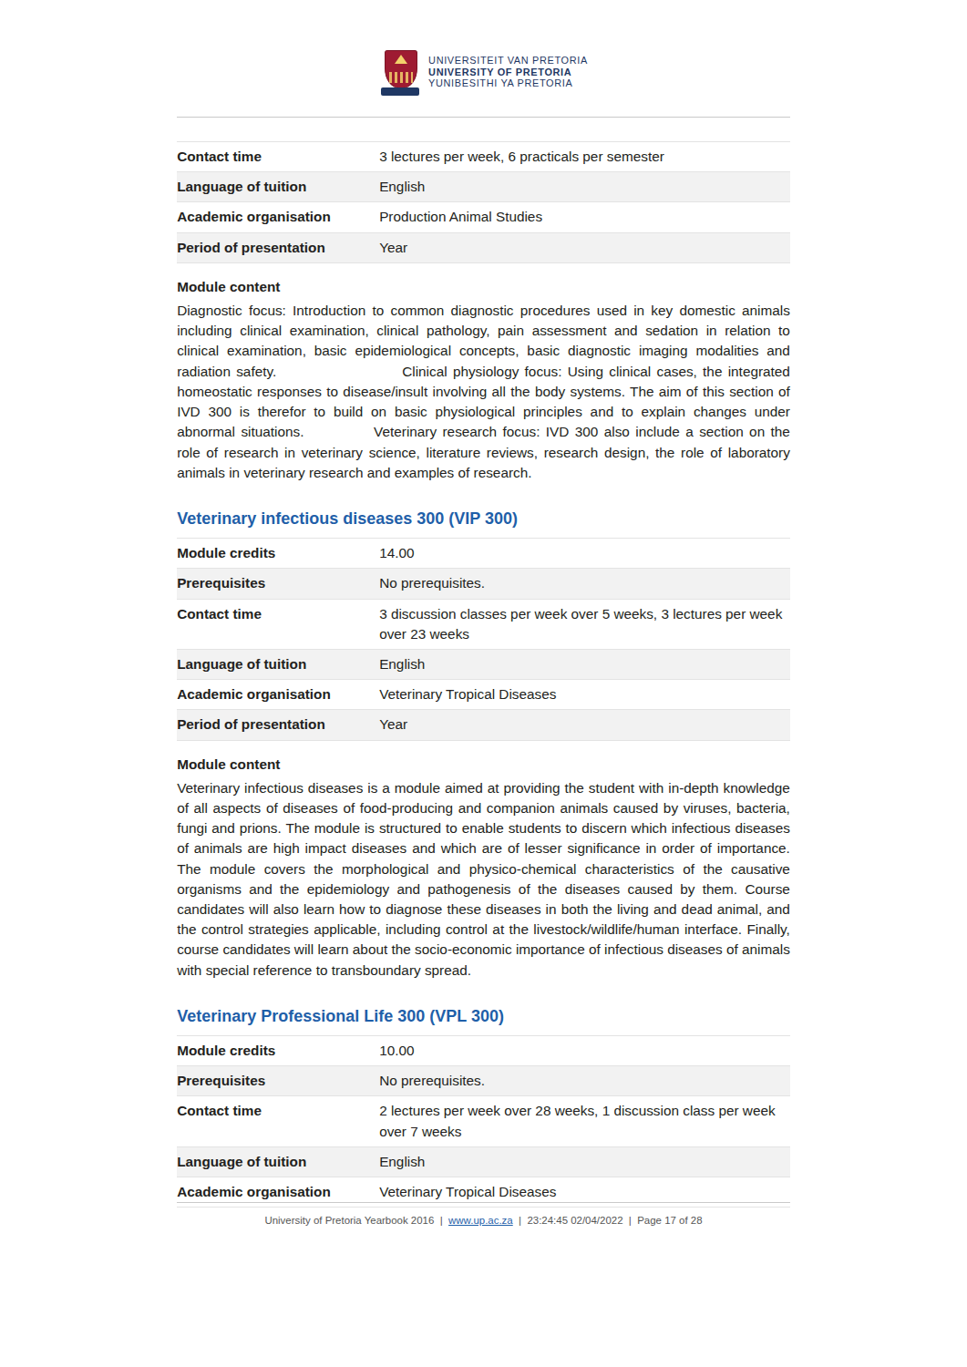UNIVERSITEIT VAN PRETORIA UNIVERSITY OF PRETORIA YUNIBESITHI YA PRETORIA
| Contact time | 3 lectures per week, 6 practicals per semester |
| Language of tuition | English |
| Academic organisation | Production Animal Studies |
| Period of presentation | Year |
Module content
Diagnostic focus: Introduction to common diagnostic procedures used in key domestic animals including clinical examination, clinical pathology, pain assessment and sedation in relation to clinical examination, basic epidemiological concepts, basic diagnostic imaging modalities and radiation safety. Clinical physiology focus: Using clinical cases, the integrated homeostatic responses to disease/insult involving all the body systems. The aim of this section of IVD 300 is therefor to build on basic physiological principles and to explain changes under abnormal situations. Veterinary research focus: IVD 300 also include a section on the role of research in veterinary science, literature reviews, research design, the role of laboratory animals in veterinary research and examples of research.
Veterinary infectious diseases 300 (VIP 300)
| Module credits | 14.00 |
| Prerequisites | No prerequisites. |
| Contact time | 3 discussion classes per week over 5 weeks, 3 lectures per week over 23 weeks |
| Language of tuition | English |
| Academic organisation | Veterinary Tropical Diseases |
| Period of presentation | Year |
Module content
Veterinary infectious diseases is a module aimed at providing the student with in-depth knowledge of all aspects of diseases of food-producing and companion animals caused by viruses, bacteria, fungi and prions. The module is structured to enable students to discern which infectious diseases of animals are high impact diseases and which are of lesser significance in order of importance. The module covers the morphological and physico-chemical characteristics of the causative organisms and the epidemiology and pathogenesis of the diseases caused by them. Course candidates will also learn how to diagnose these diseases in both the living and dead animal, and the control strategies applicable, including control at the livestock/wildlife/human interface. Finally, course candidates will learn about the socio-economic importance of infectious diseases of animals with special reference to transboundary spread.
Veterinary Professional Life 300 (VPL 300)
| Module credits | 10.00 |
| Prerequisites | No prerequisites. |
| Contact time | 2 lectures per week over 28 weeks, 1 discussion class per week over 7 weeks |
| Language of tuition | English |
| Academic organisation | Veterinary Tropical Diseases |
University of Pretoria Yearbook 2016 | www.up.ac.za | 23:24:45 02/04/2022 | Page 17 of 28